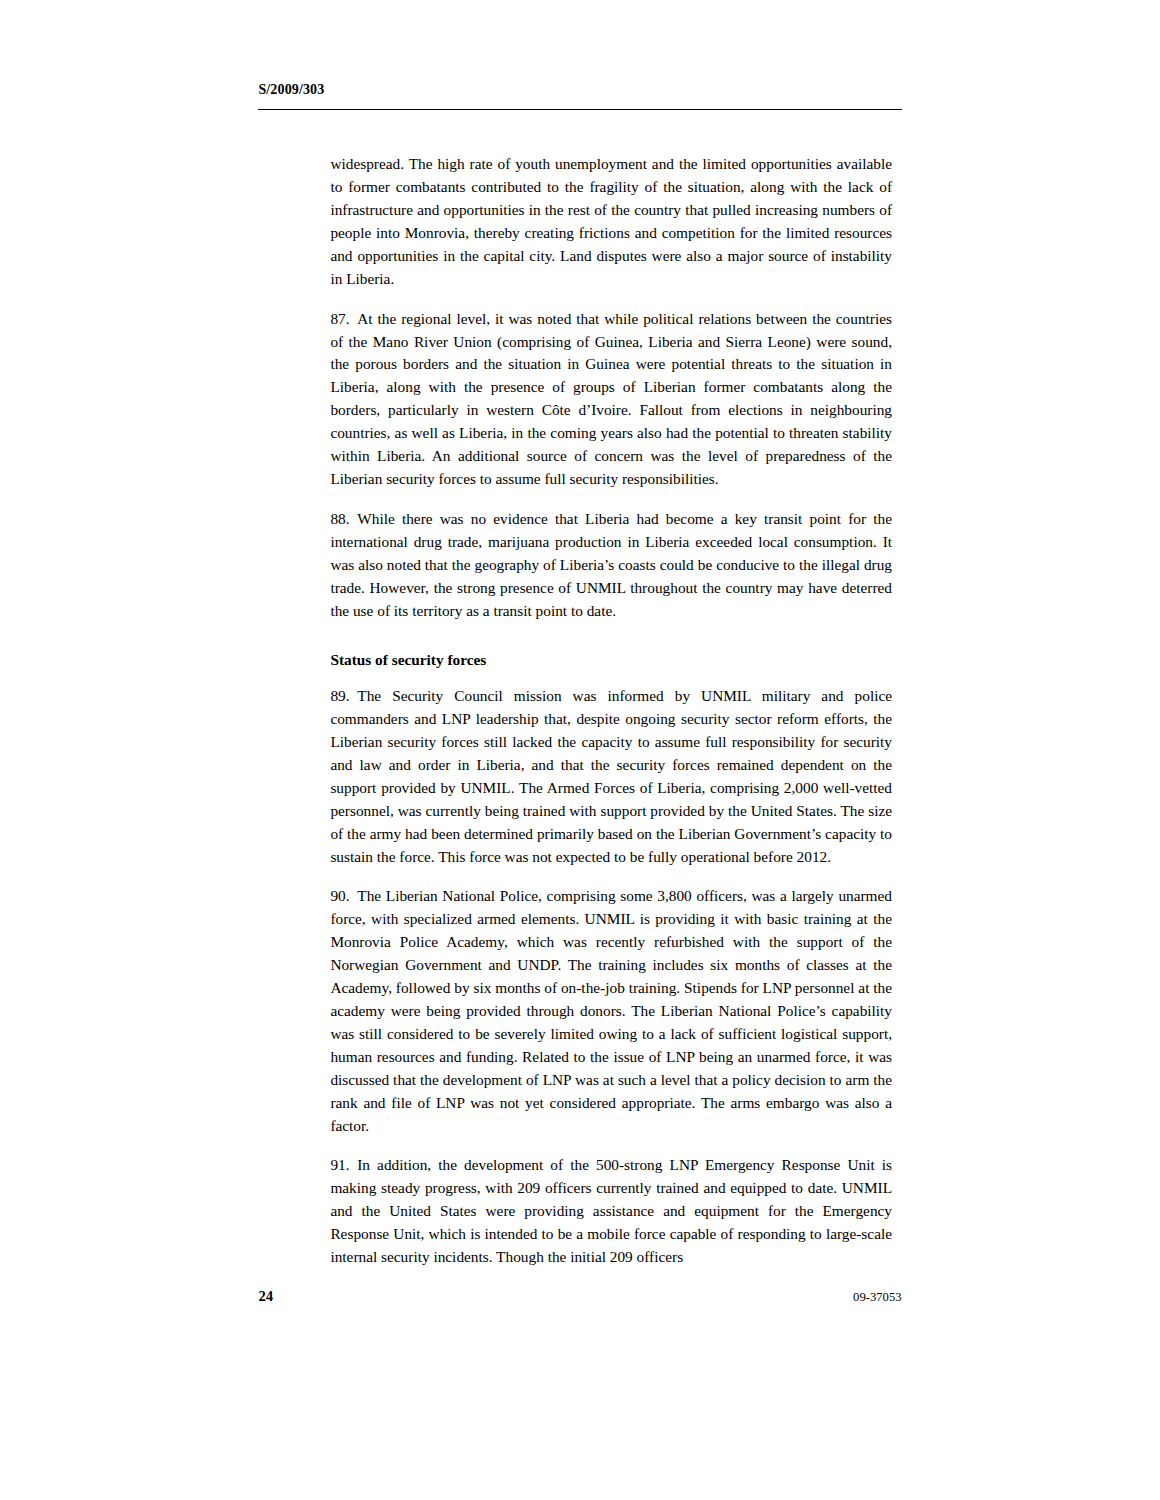S/2009/303
widespread. The high rate of youth unemployment and the limited opportunities available to former combatants contributed to the fragility of the situation, along with the lack of infrastructure and opportunities in the rest of the country that pulled increasing numbers of people into Monrovia, thereby creating frictions and competition for the limited resources and opportunities in the capital city. Land disputes were also a major source of instability in Liberia.
87. At the regional level, it was noted that while political relations between the countries of the Mano River Union (comprising of Guinea, Liberia and Sierra Leone) were sound, the porous borders and the situation in Guinea were potential threats to the situation in Liberia, along with the presence of groups of Liberian former combatants along the borders, particularly in western Côte d’Ivoire. Fallout from elections in neighbouring countries, as well as Liberia, in the coming years also had the potential to threaten stability within Liberia. An additional source of concern was the level of preparedness of the Liberian security forces to assume full security responsibilities.
88. While there was no evidence that Liberia had become a key transit point for the international drug trade, marijuana production in Liberia exceeded local consumption. It was also noted that the geography of Liberia’s coasts could be conducive to the illegal drug trade. However, the strong presence of UNMIL throughout the country may have deterred the use of its territory as a transit point to date.
Status of security forces
89. The Security Council mission was informed by UNMIL military and police commanders and LNP leadership that, despite ongoing security sector reform efforts, the Liberian security forces still lacked the capacity to assume full responsibility for security and law and order in Liberia, and that the security forces remained dependent on the support provided by UNMIL. The Armed Forces of Liberia, comprising 2,000 well-vetted personnel, was currently being trained with support provided by the United States. The size of the army had been determined primarily based on the Liberian Government’s capacity to sustain the force. This force was not expected to be fully operational before 2012.
90. The Liberian National Police, comprising some 3,800 officers, was a largely unarmed force, with specialized armed elements. UNMIL is providing it with basic training at the Monrovia Police Academy, which was recently refurbished with the support of the Norwegian Government and UNDP. The training includes six months of classes at the Academy, followed by six months of on-the-job training. Stipends for LNP personnel at the academy were being provided through donors. The Liberian National Police’s capability was still considered to be severely limited owing to a lack of sufficient logistical support, human resources and funding. Related to the issue of LNP being an unarmed force, it was discussed that the development of LNP was at such a level that a policy decision to arm the rank and file of LNP was not yet considered appropriate. The arms embargo was also a factor.
91. In addition, the development of the 500-strong LNP Emergency Response Unit is making steady progress, with 209 officers currently trained and equipped to date. UNMIL and the United States were providing assistance and equipment for the Emergency Response Unit, which is intended to be a mobile force capable of responding to large-scale internal security incidents. Though the initial 209 officers
24 09-37053